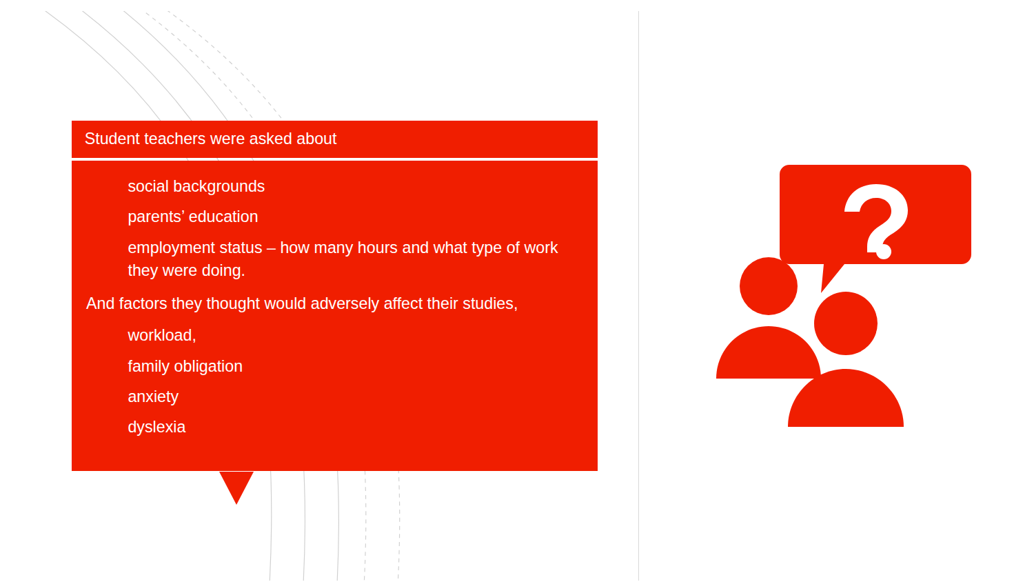Student teachers were asked about
social backgrounds
parents’ education
employment status – how many hours and what type of work they were doing.
And factors they thought would adversely affect their studies,
workload,
family obligation
anxiety
dyslexia